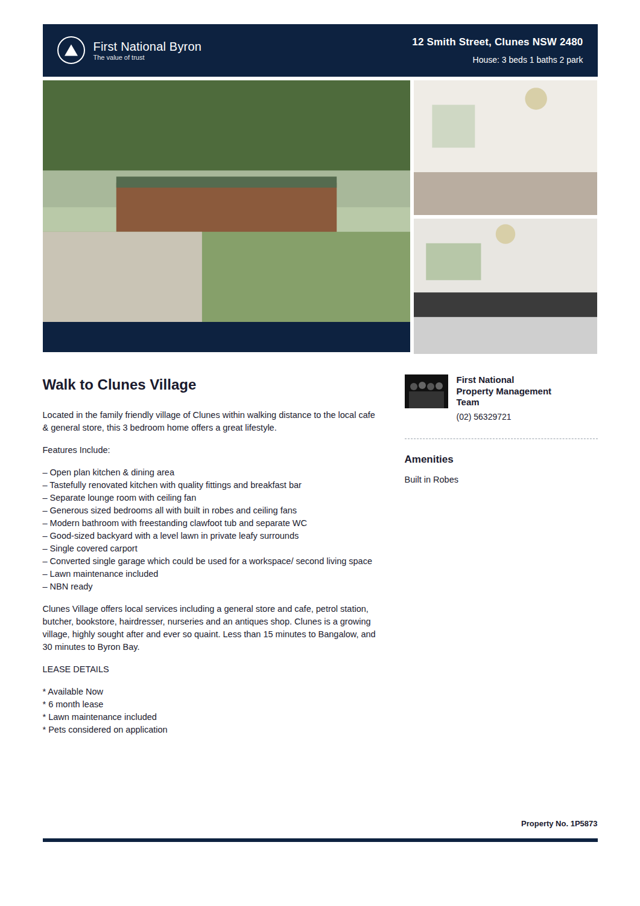First National Byron
The value of trust
12 Smith Street, Clunes NSW 2480
House: 3 beds 1 baths 2 park
Walk to Clunes Village
Located in the family friendly village of Clunes within walking distance to the local cafe & general store, this 3 bedroom home offers a great lifestyle.
Features Include:
– Open plan kitchen & dining area
– Tastefully renovated kitchen with quality fittings and breakfast bar
– Separate lounge room with ceiling fan
– Generous sized bedrooms all with built in robes and ceiling fans
– Modern bathroom with freestanding clawfoot tub and separate WC
– Good-sized backyard with a level lawn in private leafy surrounds
– Single covered carport
– Converted single garage which could be used for a workspace/ second living space
– Lawn maintenance included
– NBN ready
Clunes Village offers local services including a general store and cafe, petrol station, butcher, bookstore, hairdresser, nurseries and an antiques shop. Clunes is a growing village, highly sought after and ever so quaint. Less than 15 minutes to Bangalow, and 30 minutes to Byron Bay.
LEASE DETAILS
* Available Now
* 6 month lease
* Lawn maintenance included
* Pets considered on application
First National
Property Management
Team
(02) 56329721
Amenities
Built in Robes
Property No. 1P5873